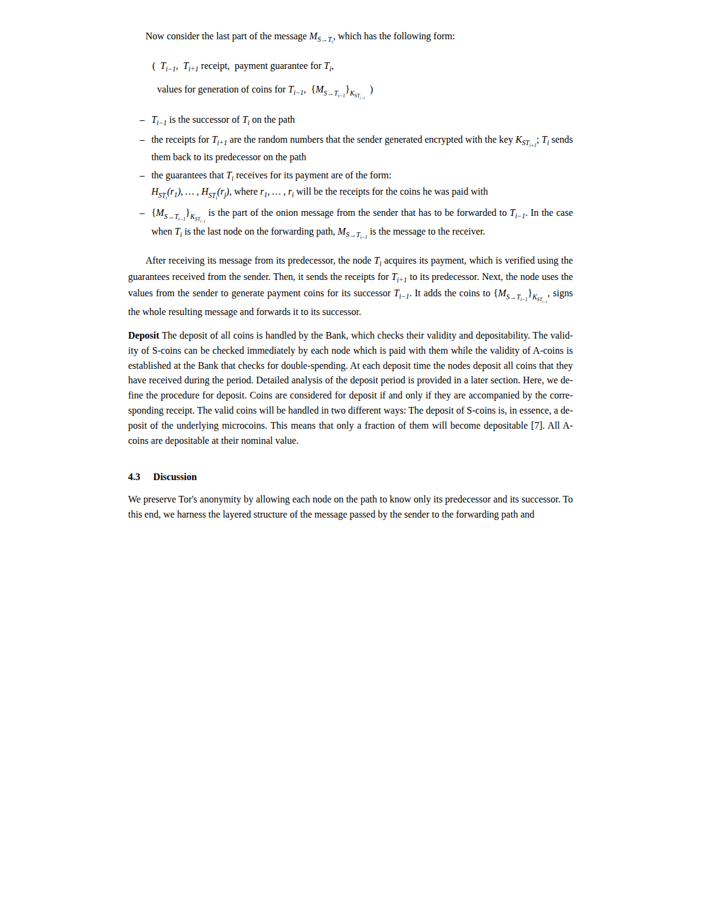Now consider the last part of the message MS→Ti, which has the following form:
( Ti−1, Ti+1 receipt, payment guarantee for Ti,
values for generation of coins for Ti−1, {MS→Ti−1}KSTi−1 )
Ti−1 is the successor of Ti on the path
the receipts for Ti+1 are the random numbers that the sender generated encrypted with the key KSTi+1; Ti sends them back to its predecessor on the path
the guarantees that Ti receives for its payment are of the form:
HSTi(r1), … , HSTi(rj), where r1, … , ri will be the receipts for the coins he was paid with
{MS→Ti−1}KSTi−1 is the part of the onion message from the sender that has to be forwarded to Ti−1. In the case when Ti is the last node on the forwarding path, MS→Ti−1 is the message to the receiver.
After receiving its message from its predecessor, the node Ti acquires its payment, which is verified using the guarantees received from the sender. Then, it sends the receipts for Ti+1 to its predecessor. Next, the node uses the values from the sender to generate payment coins for its successor Ti−1. It adds the coins to {MS→Ti−1}KSTi−1, signs the whole resulting message and forwards it to its successor.
Deposit The deposit of all coins is handled by the Bank, which checks their validity and depositability. The validity of S-coins can be checked immediately by each node which is paid with them while the validity of A-coins is established at the Bank that checks for double-spending. At each deposit time the nodes deposit all coins that they have received during the period. Detailed analysis of the deposit period is provided in a later section. Here, we define the procedure for deposit. Coins are considered for deposit if and only if they are accompanied by the corresponding receipt. The valid coins will be handled in two different ways: The deposit of S-coins is, in essence, a deposit of the underlying microcoins. This means that only a fraction of them will become depositable [7]. All A-coins are depositable at their nominal value.
4.3 Discussion
We preserve Tor's anonymity by allowing each node on the path to know only its predecessor and its successor. To this end, we harness the layered structure of the message passed by the sender to the forwarding path and